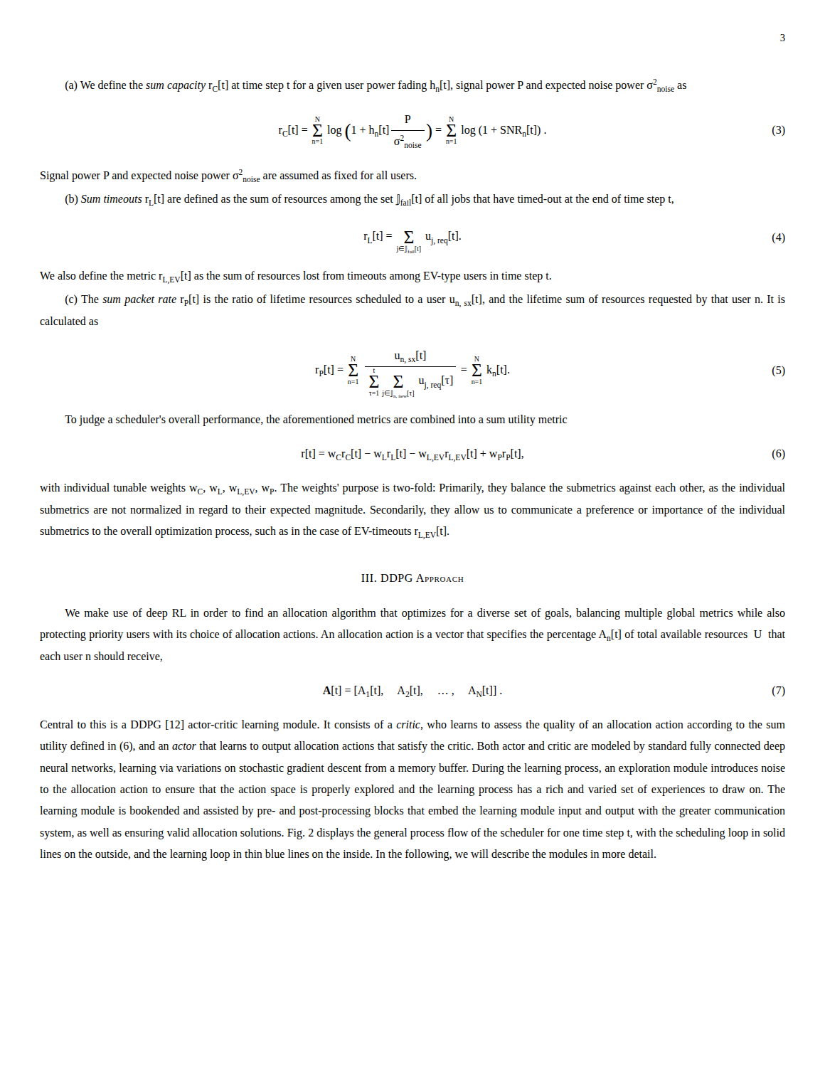3
(a) We define the sum capacity rC[t] at time step t for a given user power fading hn[t], signal power P and expected noise power σ2noise as
rC[t] = NΣn=1 log (1 + hn[t]Pσ2noise) = NΣn=1 log (1 + SNRn[t]) .
(3)
Signal power P and expected noise power σ2noise are assumed as fixed for all users.
(b) Sum timeouts rL[t] are defined as the sum of resources among the set 𝕁fail[t] of all jobs that have timed-out at the end of time step t,
rL[t] = Σj∈𝕁fail[t] uj, req[t].
(4)
We also define the metric rL,EV[t] as the sum of resources lost from timeouts among EV-type users in time step t.
(c) The sum packet rate rP[t] is the ratio of lifetime resources scheduled to a user un, sx[t], and the lifetime sum of resources requested by that user n. It is calculated as
rP[t] = NΣn=1 un, sx[t] tΣτ=1 Σj∈𝕁n, new[τ] uj, req[τ] = NΣn=1 kn[t].
(5)
To judge a scheduler's overall performance, the aforementioned metrics are combined into a sum utility metric
r[t] = wCrC[t] − wLrL[t] − wL,EVrL,EV[t] + wPrP[t],
(6)
with individual tunable weights wC, wL, wL,EV, wP. The weights' purpose is two-fold: Primarily, they balance the submetrics against each other, as the individual submetrics are not normalized in regard to their expected magnitude. Secondarily, they allow us to communicate a preference or importance of the individual submetrics to the overall optimization process, such as in the case of EV-timeouts rL,EV[t].
III. DDPG Approach
We make use of deep RL in order to find an allocation algorithm that optimizes for a diverse set of goals, balancing multiple global metrics while also protecting priority users with its choice of allocation actions. An allocation action is a vector that specifies the percentage An[t] of total available resources U that each user n should receive,
A[t] = [A1[t], A2[t], … , AN[t]] .
(7)
Central to this is a DDPG [12] actor-critic learning module. It consists of a critic, who learns to assess the quality of an allocation action according to the sum utility defined in (6), and an actor that learns to output allocation actions that satisfy the critic. Both actor and critic are modeled by standard fully connected deep neural networks, learning via variations on stochastic gradient descent from a memory buffer. During the learning process, an exploration module introduces noise to the allocation action to ensure that the action space is properly explored and the learning process has a rich and varied set of experiences to draw on. The learning module is bookended and assisted by pre- and post-processing blocks that embed the learning module input and output with the greater communication system, as well as ensuring valid allocation solutions. Fig. 2 displays the general process flow of the scheduler for one time step t, with the scheduling loop in solid lines on the outside, and the learning loop in thin blue lines on the inside. In the following, we will describe the modules in more detail.